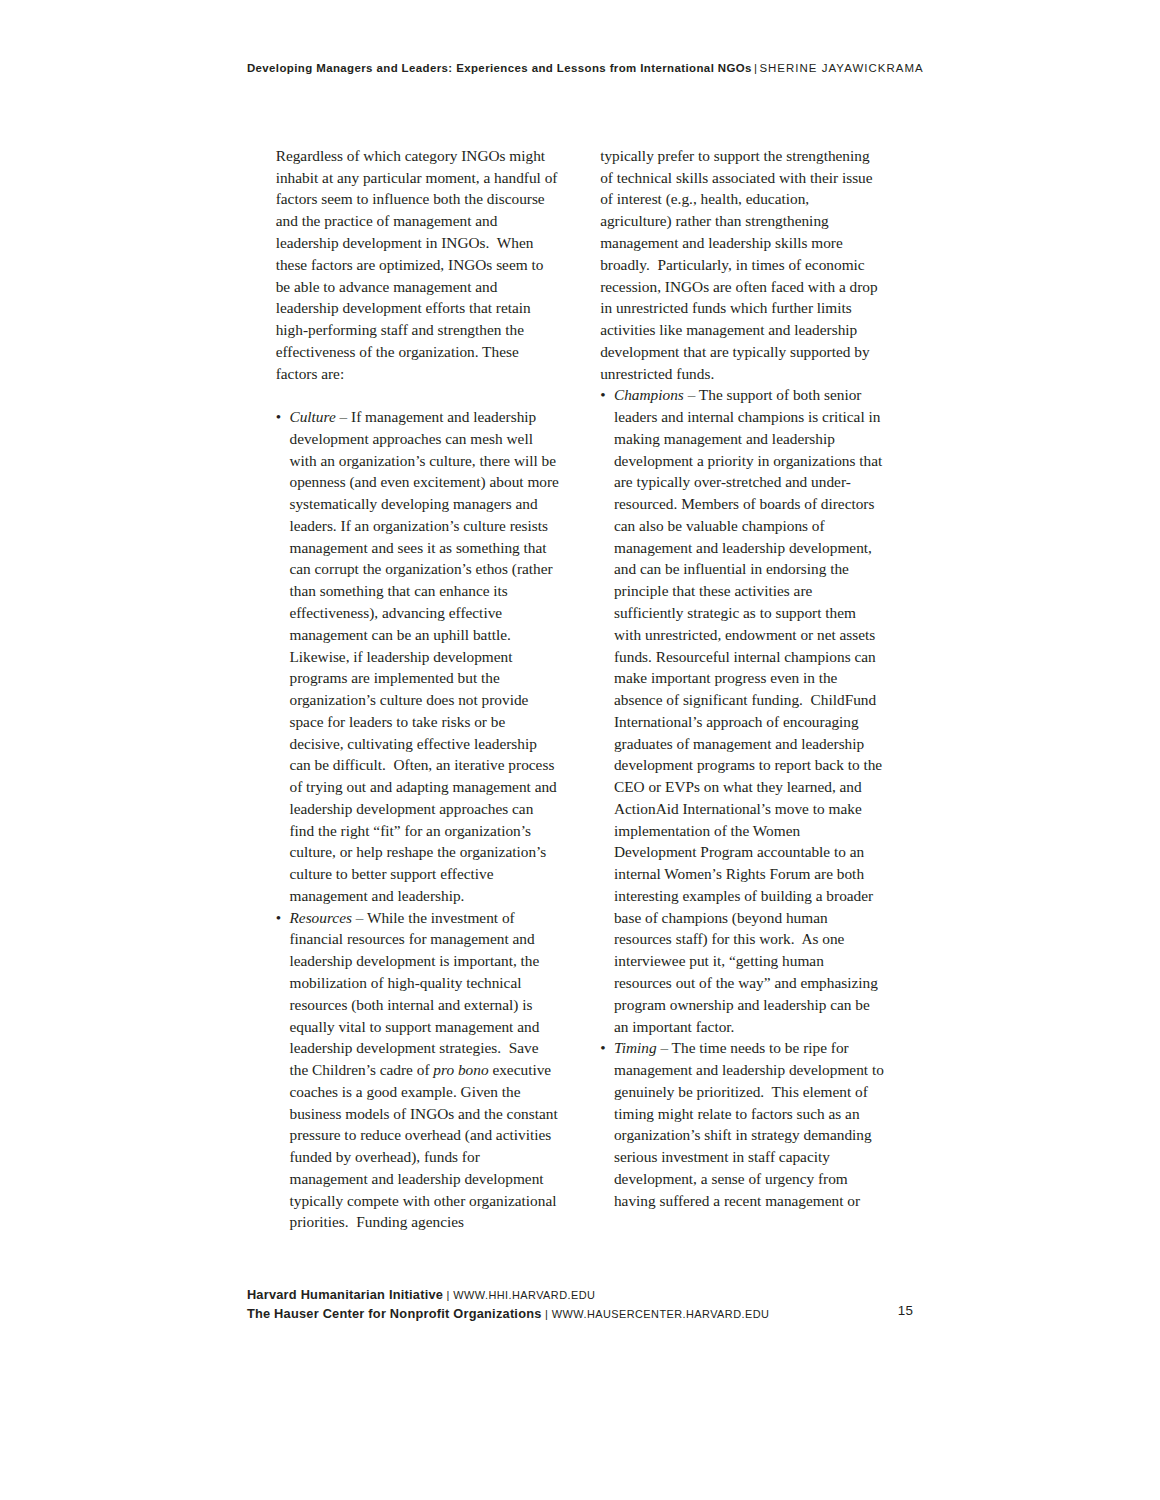Developing Managers and Leaders: Experiences and Lessons from International NGOs|SHERINE JAYAWICKRAMA
Regardless of which category INGOs might inhabit at any particular moment, a handful of factors seem to influence both the discourse and the practice of management and leadership development in INGOs. When these factors are optimized, INGOs seem to be able to advance management and leadership development efforts that retain high-performing staff and strengthen the effectiveness of the organization. These factors are:
Culture – If management and leadership development approaches can mesh well with an organization’s culture, there will be openness (and even excitement) about more systematically developing managers and leaders. If an organization’s culture resists management and sees it as something that can corrupt the organization’s ethos (rather than something that can enhance its effectiveness), advancing effective management can be an uphill battle. Likewise, if leadership development programs are implemented but the organization’s culture does not provide space for leaders to take risks or be decisive, cultivating effective leadership can be difficult. Often, an iterative process of trying out and adapting management and leadership development approaches can find the right “fit” for an organization’s culture, or help reshape the organization’s culture to better support effective management and leadership.
Resources – While the investment of financial resources for management and leadership development is important, the mobilization of high-quality technical resources (both internal and external) is equally vital to support management and leadership development strategies. Save the Children’s cadre of pro bono executive coaches is a good example. Given the business models of INGOs and the constant pressure to reduce overhead (and activities funded by overhead), funds for management and leadership development typically compete with other organizational priorities. Funding agencies
typically prefer to support the strengthening of technical skills associated with their issue of interest (e.g., health, education, agriculture) rather than strengthening management and leadership skills more broadly. Particularly, in times of economic recession, INGOs are often faced with a drop in unrestricted funds which further limits activities like management and leadership development that are typically supported by unrestricted funds.
Champions – The support of both senior leaders and internal champions is critical in making management and leadership development a priority in organizations that are typically over-stretched and under-resourced. Members of boards of directors can also be valuable champions of management and leadership development, and can be influential in endorsing the principle that these activities are sufficiently strategic as to support them with unrestricted, endowment or net assets funds. Resourceful internal champions can make important progress even in the absence of significant funding. ChildFund International’s approach of encouraging graduates of management and leadership development programs to report back to the CEO or EVPs on what they learned, and ActionAid International’s move to make implementation of the Women Development Program accountable to an internal Women’s Rights Forum are both interesting examples of building a broader base of champions (beyond human resources staff) for this work. As one interviewee put it, “getting human resources out of the way” and emphasizing program ownership and leadership can be an important factor.
Timing – The time needs to be ripe for management and leadership development to genuinely be prioritized. This element of timing might relate to factors such as an organization’s shift in strategy demanding serious investment in staff capacity development, a sense of urgency from having suffered a recent management or
Harvard Humanitarian Initiative | WWW.HHI.HARVARD.EDU
The Hauser Center for Nonprofit Organizations | WWW.HAUSERCENTER.HARVARD.EDU
15